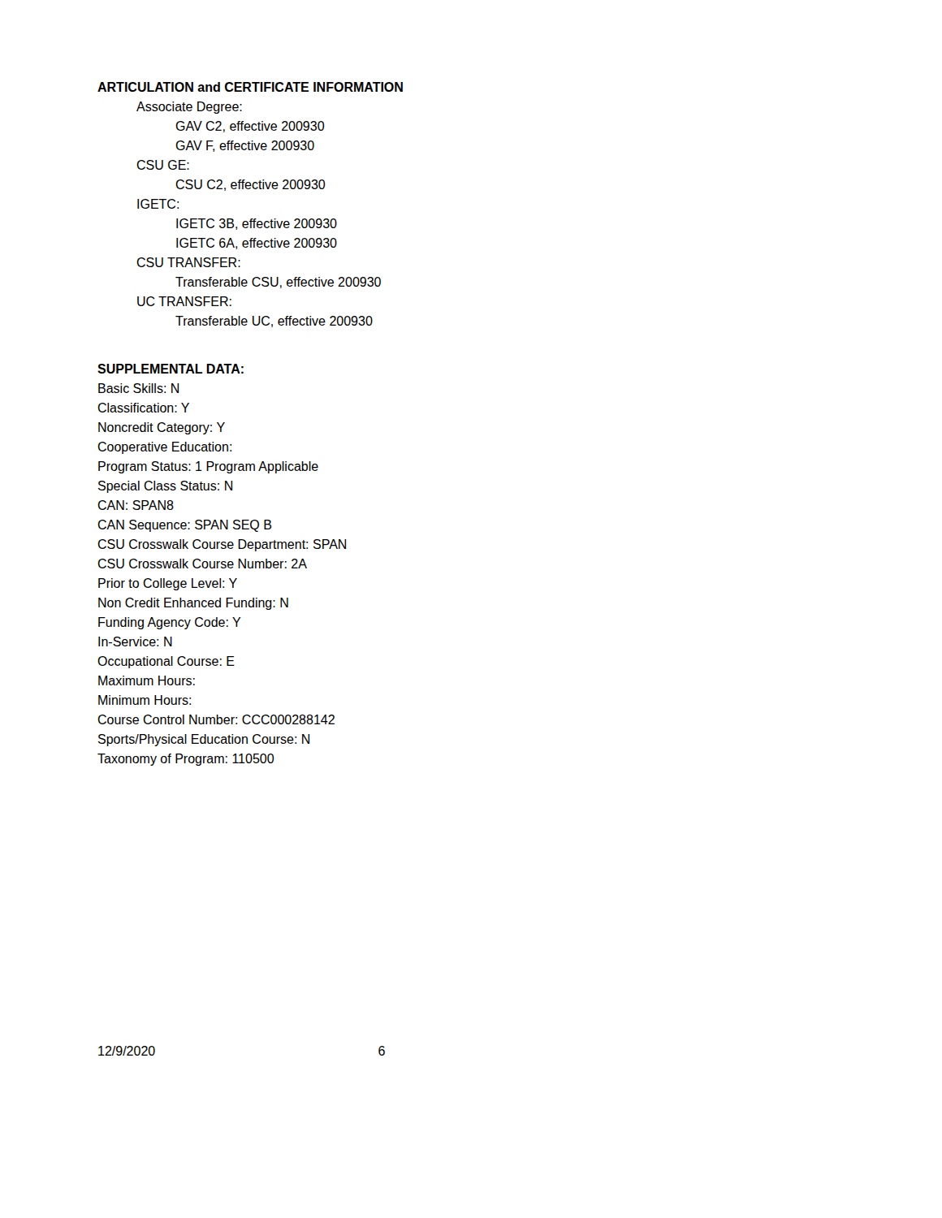ARTICULATION and CERTIFICATE INFORMATION
Associate Degree:
GAV C2, effective 200930
GAV F, effective 200930
CSU GE:
CSU C2, effective 200930
IGETC:
IGETC 3B, effective 200930
IGETC 6A, effective 200930
CSU TRANSFER:
Transferable CSU, effective 200930
UC TRANSFER:
Transferable UC, effective 200930
SUPPLEMENTAL DATA:
Basic Skills: N
Classification: Y
Noncredit Category: Y
Cooperative Education:
Program Status: 1 Program Applicable
Special Class Status: N
CAN: SPAN8
CAN Sequence: SPAN SEQ B
CSU Crosswalk Course Department: SPAN
CSU Crosswalk Course Number: 2A
Prior to College Level: Y
Non Credit Enhanced Funding: N
Funding Agency Code: Y
In-Service: N
Occupational Course: E
Maximum Hours:
Minimum Hours:
Course Control Number: CCC000288142
Sports/Physical Education Course: N
Taxonomy of Program: 110500
12/9/2020 6